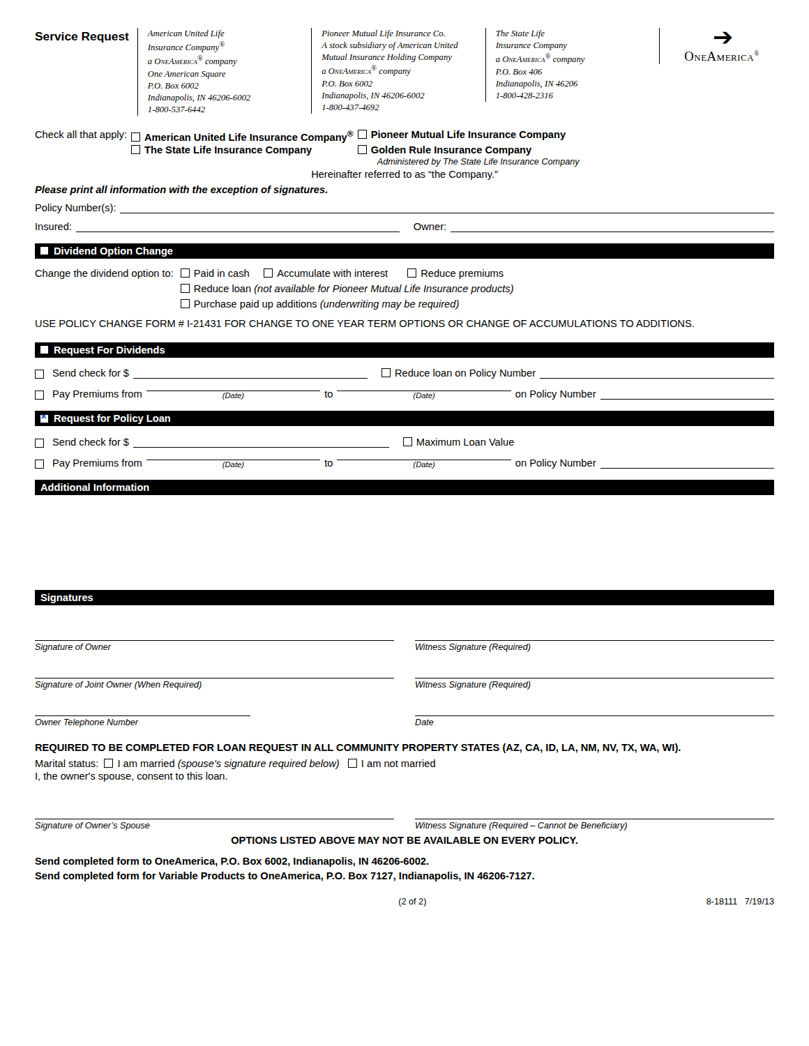Service Request
American United Life
Insurance Company®
a OneAmerica® company
One American Square
P.O. Box 6002
Indianapolis, IN 46206-6002
1-800-537-6442
Pioneer Mutual Life Insurance Co.
A stock subsidiary of American United
Mutual Insurance Holding Company
a OneAmerica® company
P.O. Box 6002
Indianapolis, IN 46206-6002
1-800-437-4692
The State Life
Insurance Company
a OneAmerica® company
P.O. Box 406
Indianapolis, IN 46206
1-800-428-2316
➔
OneAmerica®
| Check all that apply: | American United Life Insurance Company ® | Pioneer Mutual Life Insurance Company |
| | The State Life Insurance Company | Golden Rule Insurance Company |
| | | Administered by The State Life Insurance Company |
Hereinafter referred to as “the Company.”
Please print all information with the exception of signatures.
Policy Number(s):
Insured: Owner:
Dividend Option Change
| Change the dividend option to: | Paid in cash | Accumulate with interest | Reduce premiums |
| | Reduce loan (not available for Pioneer Mutual Life Insurance products) |
| | Purchase paid up additions (underwriting may be required) |
USE POLICY CHANGE FORM # I-21431 FOR CHANGE TO ONE YEAR TERM OPTIONS OR CHANGE OF ACCUMULATIONS TO ADDITIONS.
Request For Dividends
Send check for $ Reduce loan on Policy Number
Pay Premiums from (Date) to (Date) on Policy Number
Request for Policy Loan
Send check for $ Maximum Loan Value
Pay Premiums from (Date) to (Date) on Policy Number
Additional Information
Signatures
Signature of Owner
Witness Signature (Required)
Signature of Joint Owner (When Required)
Witness Signature (Required)
Owner Telephone Number
Date
REQUIRED TO BE COMPLETED FOR LOAN REQUEST IN ALL COMMUNITY PROPERTY STATES (AZ, CA, ID, LA, NM, NV, TX, WA, WI).
Marital status: I am married (spouse’s signature required below) I am not married
I, the owner's spouse, consent to this loan.
Signature of Owner’s Spouse
Witness Signature (Required – Cannot be Beneficiary)
OPTIONS LISTED ABOVE MAY NOT BE AVAILABLE ON EVERY POLICY.
Send completed form to OneAmerica, P.O. Box 6002, Indianapolis, IN 46206-6002.
Send completed form for Variable Products to OneAmerica, P.O. Box 7127, Indianapolis, IN 46206-7127.
(2 of 2)
8-18111 7/19/13